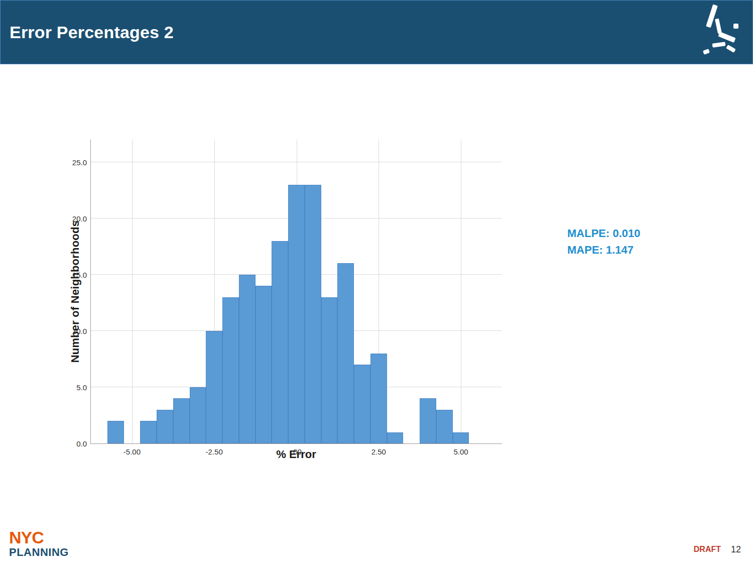Error Percentages 2
Number of Neighborhoods
0.0
5.0
10.0
15.0
20.0
25.0
-5.00
-2.50
.00
2.50
5.00
% Error
MALPE: 0.010
MAPE: 1.147
NYC
PLANNING
DRAFT
12